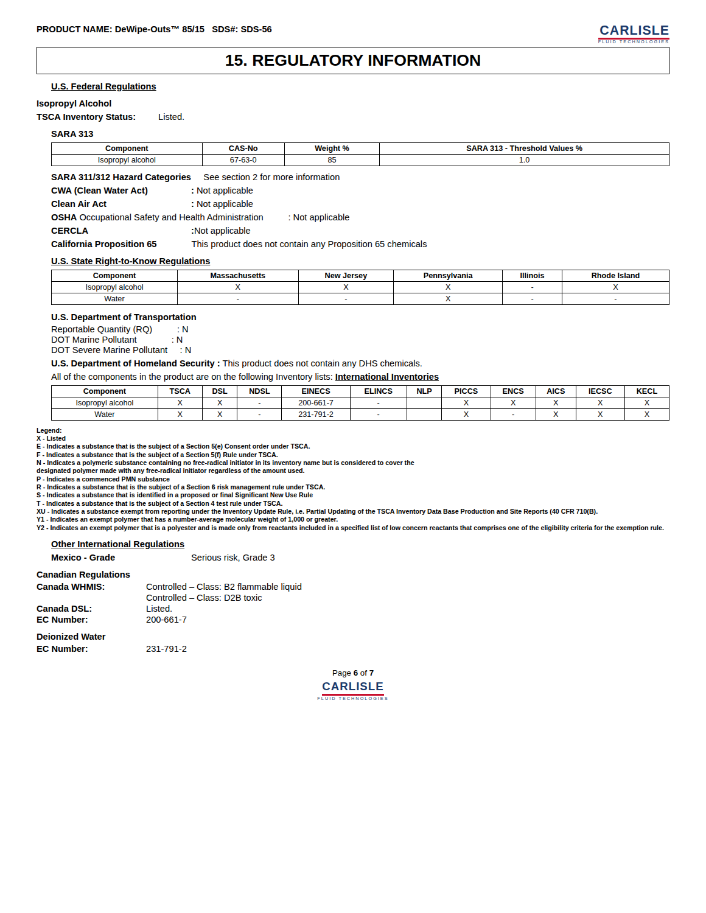PRODUCT NAME: DeWipe-Outs™ 85/15 SDS#: SDS-56
CARLISLE
FLUID TECHNOLOGIES
15. REGULATORY INFORMATION
U.S. Federal Regulations
Isopropyl Alcohol
TSCA Inventory Status: Listed.
SARA 313
| Component | CAS-No | Weight % | SARA 313 - Threshold Values % |
| --- | --- | --- | --- |
| Isopropyl alcohol | 67-63-0 | 85 | 1.0 |
SARA 311/312 Hazard Categories See section 2 for more information
CWA (Clean Water Act): Not applicable
Clean Air Act: Not applicable
OSHA Occupational Safety and Health Administration : Not applicable
CERCLA: Not applicable
California Proposition 65 This product does not contain any Proposition 65 chemicals
U.S. State Right-to-Know Regulations
| Component | Massachusetts | New Jersey | Pennsylvania | Illinois | Rhode Island |
| --- | --- | --- | --- | --- | --- |
| Isopropyl alcohol | X | X | X | - | X |
| Water | - | - | X | - | - |
U.S. Department of Transportation
Reportable Quantity (RQ) : N
DOT Marine Pollutant : N
DOT Severe Marine Pollutant : N
U.S. Department of Homeland Security : This product does not contain any DHS chemicals.
All of the components in the product are on the following Inventory lists: International Inventories
| Component | TSCA | DSL | NDSL | EINECS | ELINCS | NLP | PICCS | ENCS | AICS | IECSC | KECL |
| --- | --- | --- | --- | --- | --- | --- | --- | --- | --- | --- | --- |
| Isopropyl alcohol | X | X | - | 200-661-7 | - | | X | X | X | X | X |
| Water | X | X | - | 231-791-2 | - | | X | - | X | X | X |
Legend:
X - Listed
E - Indicates a substance that is the subject of a Section 5(e) Consent order under TSCA.
F - Indicates a substance that is the subject of a Section 5(f) Rule under TSCA.
N - Indicates a polymeric substance containing no free-radical initiator in its inventory name but is considered to cover the
designated polymer made with any free-radical initiator regardless of the amount used.
P - Indicates a commenced PMN substance
R - Indicates a substance that is the subject of a Section 6 risk management rule under TSCA.
S - Indicates a substance that is identified in a proposed or final Significant New Use Rule
T - Indicates a substance that is the subject of a Section 4 test rule under TSCA.
XU - Indicates a substance exempt from reporting under the Inventory Update Rule, i.e. Partial Updating of the TSCA Inventory Data Base Production and Site Reports (40 CFR 710(B).
Y1 - Indicates an exempt polymer that has a number-average molecular weight of 1,000 or greater.
Y2 - Indicates an exempt polymer that is a polyester and is made only from reactants included in a specified list of low concern reactants that comprises one of the eligibility criteria for the exemption rule.
Other International Regulations
Mexico - Grade Serious risk, Grade 3
Canadian Regulations
Canada WHMIS: Controlled – Class: B2 flammable liquid
Controlled – Class: D2B toxic
Canada DSL: Listed.
EC Number: 200-661-7
Deionized Water
EC Number: 231-791-2
Page 6 of 7
CARLISLE
FLUID TECHNOLOGIES